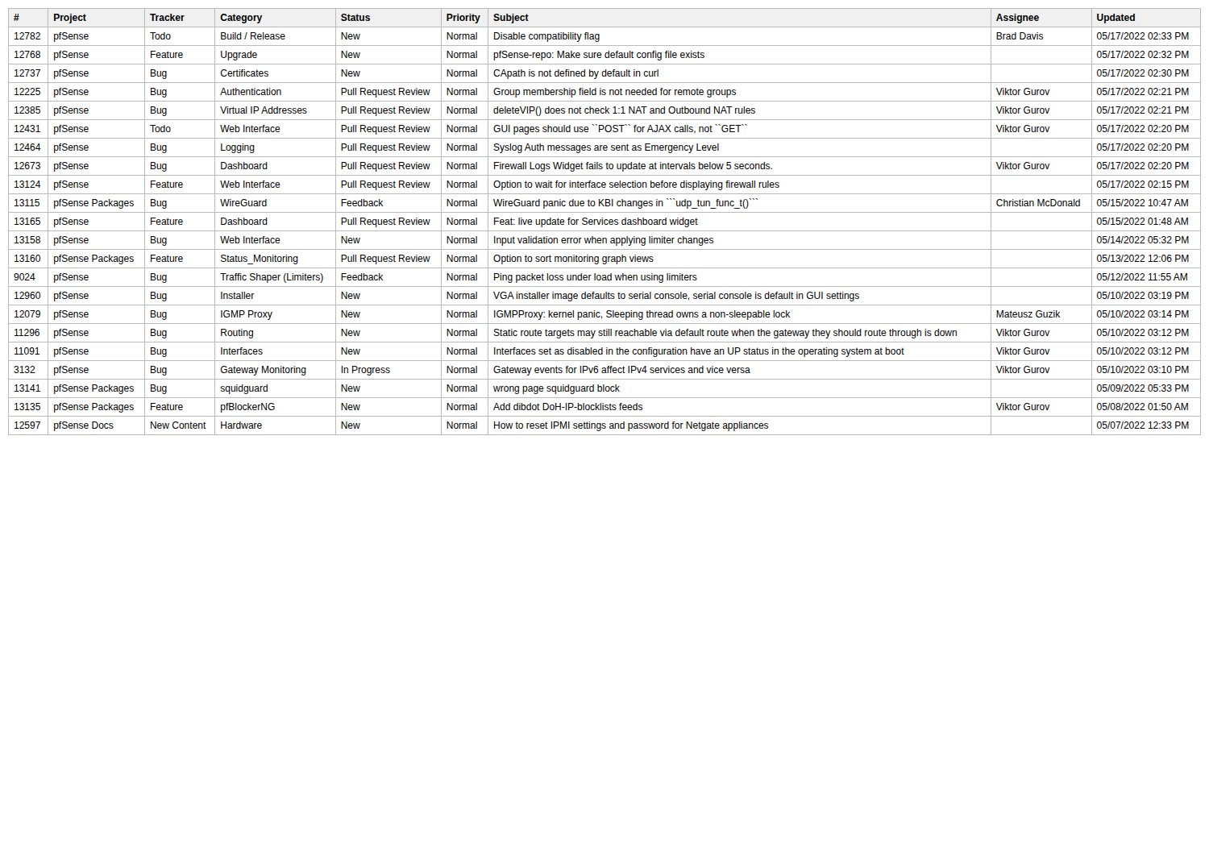| # | Project | Tracker | Category | Status | Priority | Subject | Assignee | Updated |
| --- | --- | --- | --- | --- | --- | --- | --- | --- |
| 12782 | pfSense | Todo | Build / Release | New | Normal | Disable compatibility flag | Brad Davis | 05/17/2022 02:33 PM |
| 12768 | pfSense | Feature | Upgrade | New | Normal | pfSense-repo: Make sure default config file exists | | 05/17/2022 02:32 PM |
| 12737 | pfSense | Bug | Certificates | New | Normal | CApath is not defined by default in curl | | 05/17/2022 02:30 PM |
| 12225 | pfSense | Bug | Authentication | Pull Request Review | Normal | Group membership field is not needed for remote groups | Viktor Gurov | 05/17/2022 02:21 PM |
| 12385 | pfSense | Bug | Virtual IP Addresses | Pull Request Review | Normal | deleteVIP() does not check 1:1 NAT and Outbound NAT rules | Viktor Gurov | 05/17/2022 02:21 PM |
| 12431 | pfSense | Todo | Web Interface | Pull Request Review | Normal | GUI pages should use ``POST`` for AJAX calls, not ``GET`` | Viktor Gurov | 05/17/2022 02:20 PM |
| 12464 | pfSense | Bug | Logging | Pull Request Review | Normal | Syslog Auth messages are sent as Emergency Level | | 05/17/2022 02:20 PM |
| 12673 | pfSense | Bug | Dashboard | Pull Request Review | Normal | Firewall Logs Widget fails to update at intervals below 5 seconds. | Viktor Gurov | 05/17/2022 02:20 PM |
| 13124 | pfSense | Feature | Web Interface | Pull Request Review | Normal | Option to wait for interface selection before displaying firewall rules | | 05/17/2022 02:15 PM |
| 13115 | pfSense Packages | Bug | WireGuard | Feedback | Normal | WireGuard panic due to KBI changes in ```udp_tun_func_t()``` | Christian McDonald | 05/15/2022 10:47 AM |
| 13165 | pfSense | Feature | Dashboard | Pull Request Review | Normal | Feat: live update for Services dashboard widget | | 05/15/2022 01:48 AM |
| 13158 | pfSense | Bug | Web Interface | New | Normal | Input validation error when applying limiter changes | | 05/14/2022 05:32 PM |
| 13160 | pfSense Packages | Feature | Status_Monitoring | Pull Request Review | Normal | Option to sort monitoring graph views | | 05/13/2022 12:06 PM |
| 9024 | pfSense | Bug | Traffic Shaper (Limiters) | Feedback | Normal | Ping packet loss under load when using limiters | | 05/12/2022 11:55 AM |
| 12960 | pfSense | Bug | Installer | New | Normal | VGA installer image defaults to serial console, serial console is default in GUI settings | | 05/10/2022 03:19 PM |
| 12079 | pfSense | Bug | IGMP Proxy | New | Normal | IGMPProxy: kernel panic, Sleeping thread owns a non-sleepable lock | Mateusz Guzik | 05/10/2022 03:14 PM |
| 11296 | pfSense | Bug | Routing | New | Normal | Static route targets may still reachable via default route when the gateway they should route through is down | Viktor Gurov | 05/10/2022 03:12 PM |
| 11091 | pfSense | Bug | Interfaces | New | Normal | Interfaces set as disabled in the configuration have an UP status in the operating system at boot | Viktor Gurov | 05/10/2022 03:12 PM |
| 3132 | pfSense | Bug | Gateway Monitoring | In Progress | Normal | Gateway events for IPv6 affect IPv4 services and vice versa | Viktor Gurov | 05/10/2022 03:10 PM |
| 13141 | pfSense Packages | Bug | squidguard | New | Normal | wrong page squidguard block | | 05/09/2022 05:33 PM |
| 13135 | pfSense Packages | Feature | pfBlockerNG | New | Normal | Add dibdot DoH-IP-blocklists feeds | Viktor Gurov | 05/08/2022 01:50 AM |
| 12597 | pfSense Docs | New Content | Hardware | New | Normal | How to reset IPMI settings and password for Netgate appliances | | 05/07/2022 12:33 PM |